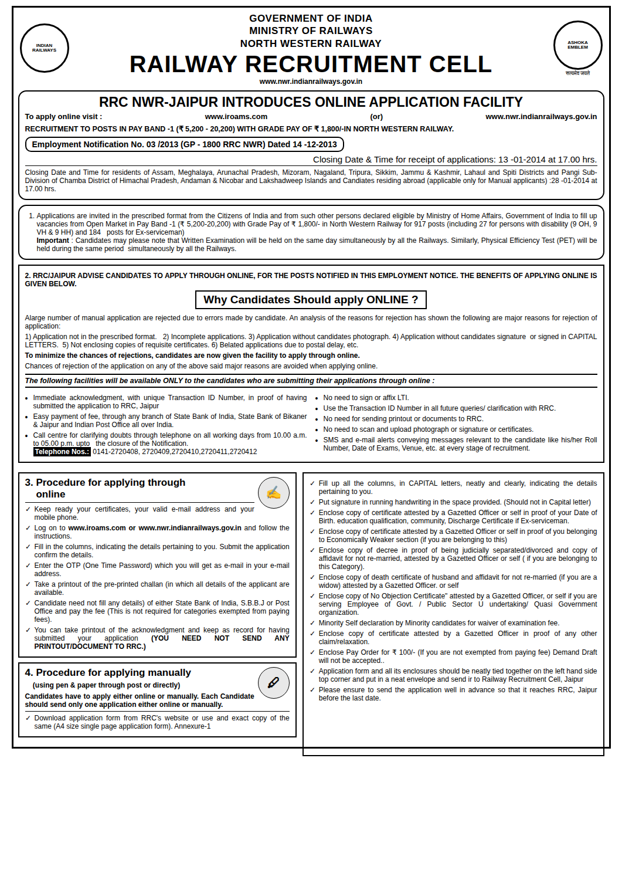INDIAN
RAILWAYS
GOVERNMENT OF INDIA
MINISTRY OF RAILWAYS
NORTH WESTERN RAILWAY
RAILWAY RECRUITMENT CELL
www.nwr.indianrailways.gov.in
ASHOKA
EMBLEM
सत्यमेव जयते
RRC NWR-JAIPUR INTRODUCES ONLINE APPLICATION FACILITY
To apply online visit : www.iroams.com (or) www.nwr.indianrailways.gov.in
RECRUITMENT TO POSTS IN PAY BAND -1 (₹ 5,200 - 20,200) WITH GRADE PAY OF ₹ 1,800/-IN NORTH WESTERN RAILWAY.
Employment Notification No. 03 /2013 (GP - 1800 RRC NWR) Dated 14 -12-2013
Closing Date & Time for receipt of applications: 13 -01-2014 at 17.00 hrs.
Closing Date and Time for residents of Assam, Meghalaya, Arunachal Pradesh, Mizoram, Nagaland, Tripura, Sikkim, Jammu & Kashmir, Lahaul and Spiti Districts and Pangi Sub-Division of Chamba District of Himachal Pradesh, Andaman & Nicobar and Lakshadweep Islands and Candiates residing abroad (applicable only for Manual applicants) :28 -01-2014 at 17.00 hrs.
Applications are invited in the prescribed format from the Citizens of India and from such other persons declared eligible by Ministry of Home Affairs, Government of India to fill up vacancies from Open Market in Pay Band -1 (₹ 5,200-20,200) with Grade Pay of ₹ 1,800/- in North Western Railway for 917 posts (including 27 for persons with disability (9 OH, 9 VH & 9 HH) and 184 posts for Ex-serviceman)
Important : Candidates may please note that Written Examination will be held on the same day simultaneously by all the Railways. Similarly, Physical Efficiency Test (PET) will be held during the same period simultaneously by all the Railways.
2. RRC/JAIPUR ADVISE CANDIDATES TO APPLY THROUGH ONLINE, FOR THE POSTS NOTIFIED IN THIS EMPLOYMENT NOTICE. THE BENEFITS OF APPLYING ONLINE IS GIVEN BELOW.
Why Candidates Should apply ONLINE ?
Alarge number of manual application are rejected due to errors made by candidate. An analysis of the reasons for rejection has shown the following are major reasons for rejection of application:
1) Application not in the prescribed format. 2) Incomplete applications. 3) Application without candidates photograph. 4) Application without candidates signature or signed in CAPITAL LETTERS. 5) Not enclosing copies of requisite certificates. 6) Belated applications due to postal delay, etc.
To minimize the chances of rejections, candidates are now given the facility to apply through online.
Chances of rejection of the application on any of the above said major reasons are avoided when applying online.
The following facilities will be available ONLY to the candidates who are submitting their applications through online :
Immediate acknowledgment, with unique Transaction ID Number, in proof of having submitted the application to RRC, Jaipur
Easy payment of fee, through any branch of State Bank of India, State Bank of Bikaner & Jaipur and Indian Post Office all over India.
Call centre for clarifying doubts through telephone on all working days from 10.00 a.m. to 05.00 p.m. upto the closure of the Notification.
Telephone Nos.: 0141-2720408, 2720409,2720410,2720411,2720412
No need to sign or affix LTI.
Use the Transaction ID Number in all future queries/ clarification with RRC.
No need for sending printout or documents to RRC.
No need to scan and upload photograph or signature or certificates.
SMS and e-mail alerts conveying messages relevant to the candidate like his/her Roll Number, Date of Exams, Venue, etc. at every stage of recruitment.
✍
3. Procedure for applying through
online
Keep ready your certificates, your valid e-mail address and your mobile phone.
Log on to www.iroams.com or www.nwr.indianrailways.gov.in and follow the instructions.
Fill in the columns, indicating the details pertaining to you. Submit the application confirm the details.
Enter the OTP (One Time Password) which you will get as e-mail in your e-mail address.
Take a printout of the pre-printed challan (in which all details of the applicant are available.
Candidate need not fill any details) of either State Bank of India, S.B.B.J or Post Office and pay the fee (This is not required for categories exempted from paying fees).
You can take printout of the acknowledgment and keep as record for having submitted your application (YOU NEED NOT SEND ANY PRINTOUT/DOCUMENT TO RRC.)
🖊
4. Procedure for applying manually
(using pen & paper through post or directly)
Candidates have to apply either online or manually. Each Candidate should send only one application either online or manually.
Download application form from RRC's website or use and exact copy of the same (A4 size single page application form). Annexure-1
Fill up all the columns, in CAPITAL letters, neatly and clearly, indicating the details pertaining to you.
Put signature in running handwriting in the space provided. (Should not in Capital letter)
Enclose copy of certificate attested by a Gazetted Officer or self in proof of your Date of Birth. education qualification, community, Discharge Certificate if Ex-serviceman.
Enclose copy of certificate attested by a Gazetted Officer or self in proof of you belonging to Economically Weaker section (if you are belonging to this)
Enclose copy of decree in proof of being judicially separated/divorced and copy of affidavit for not re-married, attested by a Gazetted Officer or self ( if you are belonging to this Category).
Enclose copy of death certificate of husband and affidavit for not re-married (if you are a widow) attested by a Gazetted Officer. or self
Enclose copy of No Objection Certificate" attested by a Gazetted Officer, or self if you are serving Employee of Govt. / Public Sector U undertaking/ Quasi Government organization.
Minority Self declaration by Minority candidates for waiver of examination fee.
Enclose copy of certificate attested by a Gazetted Officer in proof of any other claim/relaxation.
Enclose Pay Order for ₹ 100/- (If you are not exempted from paying fee) Demand Draft will not be accepted..
Application form and all its enclosures should be neatly tied together on the left hand side top corner and put in a neat envelope and send ir to Railway Recruitment Cell, Jaipur
Please ensure to send the application well in advance so that it reaches RRC, Jaipur before the last date.